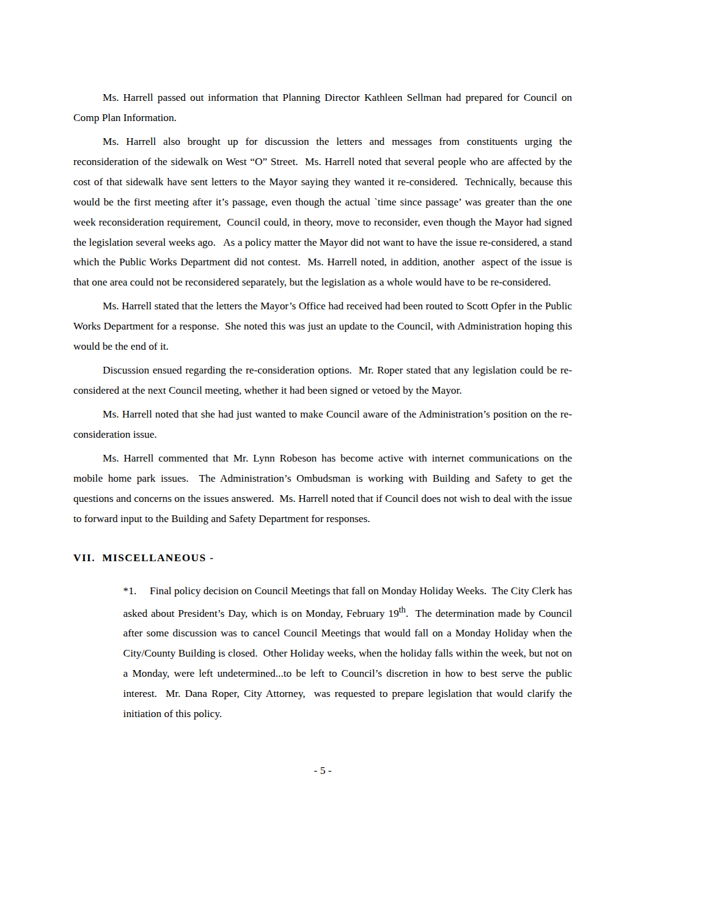Ms. Harrell passed out information that Planning Director Kathleen Sellman had prepared for Council on Comp Plan Information.
Ms. Harrell also brought up for discussion the letters and messages from constituents urging the reconsideration of the sidewalk on West “O” Street. Ms. Harrell noted that several people who are affected by the cost of that sidewalk have sent letters to the Mayor saying they wanted it re-considered. Technically, because this would be the first meeting after it’s passage, even though the actual `time since passage’ was greater than the one week reconsideration requirement, Council could, in theory, move to reconsider, even though the Mayor had signed the legislation several weeks ago. As a policy matter the Mayor did not want to have the issue re-considered, a stand which the Public Works Department did not contest. Ms. Harrell noted, in addition, another aspect of the issue is that one area could not be reconsidered separately, but the legislation as a whole would have to be re-considered.
Ms. Harrell stated that the letters the Mayor’s Office had received had been routed to Scott Opfer in the Public Works Department for a response. She noted this was just an update to the Council, with Administration hoping this would be the end of it.
Discussion ensued regarding the re-consideration options. Mr. Roper stated that any legislation could be re-considered at the next Council meeting, whether it had been signed or vetoed by the Mayor.
Ms. Harrell noted that she had just wanted to make Council aware of the Administration’s position on the re-consideration issue.
Ms. Harrell commented that Mr. Lynn Robeson has become active with internet communications on the mobile home park issues. The Administration’s Ombudsman is working with Building and Safety to get the questions and concerns on the issues answered. Ms. Harrell noted that if Council does not wish to deal with the issue to forward input to the Building and Safety Department for responses.
VII. MISCELLANEOUS -
*1. Final policy decision on Council Meetings that fall on Monday Holiday Weeks. The City Clerk has asked about President’s Day, which is on Monday, February 19th. The determination made by Council after some discussion was to cancel Council Meetings that would fall on a Monday Holiday when the City/County Building is closed. Other Holiday weeks, when the holiday falls within the week, but not on a Monday, were left undetermined...to be left to Council’s discretion in how to best serve the public interest. Mr. Dana Roper, City Attorney, was requested to prepare legislation that would clarify the initiation of this policy.
- 5 -